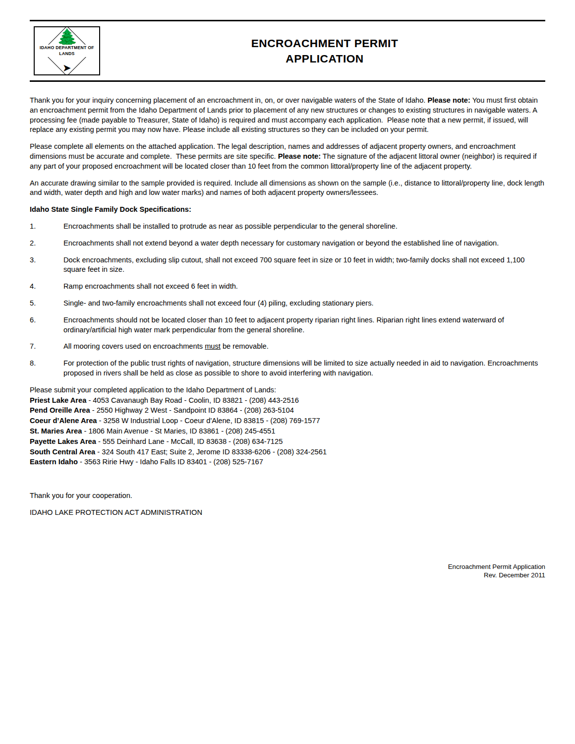🌲
IDAHO DEPARTMENT OF LANDS
➤
ENCROACHMENT PERMIT
APPLICATION
Thank you for your inquiry concerning placement of an encroachment in, on, or over navigable waters of the State of Idaho. Please note: You must first obtain an encroachment permit from the Idaho Department of Lands prior to placement of any new structures or changes to existing structures in navigable waters. A processing fee (made payable to Treasurer, State of Idaho) is required and must accompany each application. Please note that a new permit, if issued, will replace any existing permit you may now have. Please include all existing structures so they can be included on your permit.
Please complete all elements on the attached application. The legal description, names and addresses of adjacent property owners, and encroachment dimensions must be accurate and complete. These permits are site specific. Please note: The signature of the adjacent littoral owner (neighbor) is required if any part of your proposed encroachment will be located closer than 10 feet from the common littoral/property line of the adjacent property.
An accurate drawing similar to the sample provided is required. Include all dimensions as shown on the sample (i.e., distance to littoral/property line, dock length and width, water depth and high and low water marks) and names of both adjacent property owners/lessees.
Idaho State Single Family Dock Specifications:
Encroachments shall be installed to protrude as near as possible perpendicular to the general shoreline.
Encroachments shall not extend beyond a water depth necessary for customary navigation or beyond the established line of navigation.
Dock encroachments, excluding slip cutout, shall not exceed 700 square feet in size or 10 feet in width; two-family docks shall not exceed 1,100 square feet in size.
Ramp encroachments shall not exceed 6 feet in width.
Single- and two-family encroachments shall not exceed four (4) piling, excluding stationary piers.
Encroachments should not be located closer than 10 feet to adjacent property riparian right lines. Riparian right lines extend waterward of ordinary/artificial high water mark perpendicular from the general shoreline.
All mooring covers used on encroachments must be removable.
For protection of the public trust rights of navigation, structure dimensions will be limited to size actually needed in aid to navigation. Encroachments proposed in rivers shall be held as close as possible to shore to avoid interfering with navigation.
Please submit your completed application to the Idaho Department of Lands:
Priest Lake Area - 4053 Cavanaugh Bay Road - Coolin, ID 83821 - (208) 443-2516
Pend Oreille Area - 2550 Highway 2 West - Sandpoint ID 83864 - (208) 263-5104
Coeur d’Alene Area - 3258 W Industrial Loop - Coeur d'Alene, ID 83815 - (208) 769-1577
St. Maries Area - 1806 Main Avenue - St Maries, ID 83861 - (208) 245-4551
Payette Lakes Area - 555 Deinhard Lane - McCall, ID 83638 - (208) 634-7125
South Central Area - 324 South 417 East; Suite 2, Jerome ID 83338-6206 - (208) 324-2561
Eastern Idaho - 3563 Ririe Hwy - Idaho Falls ID 83401 - (208) 525-7167
Thank you for your cooperation.
IDAHO LAKE PROTECTION ACT ADMINISTRATION
Encroachment Permit Application
Rev. December 2011